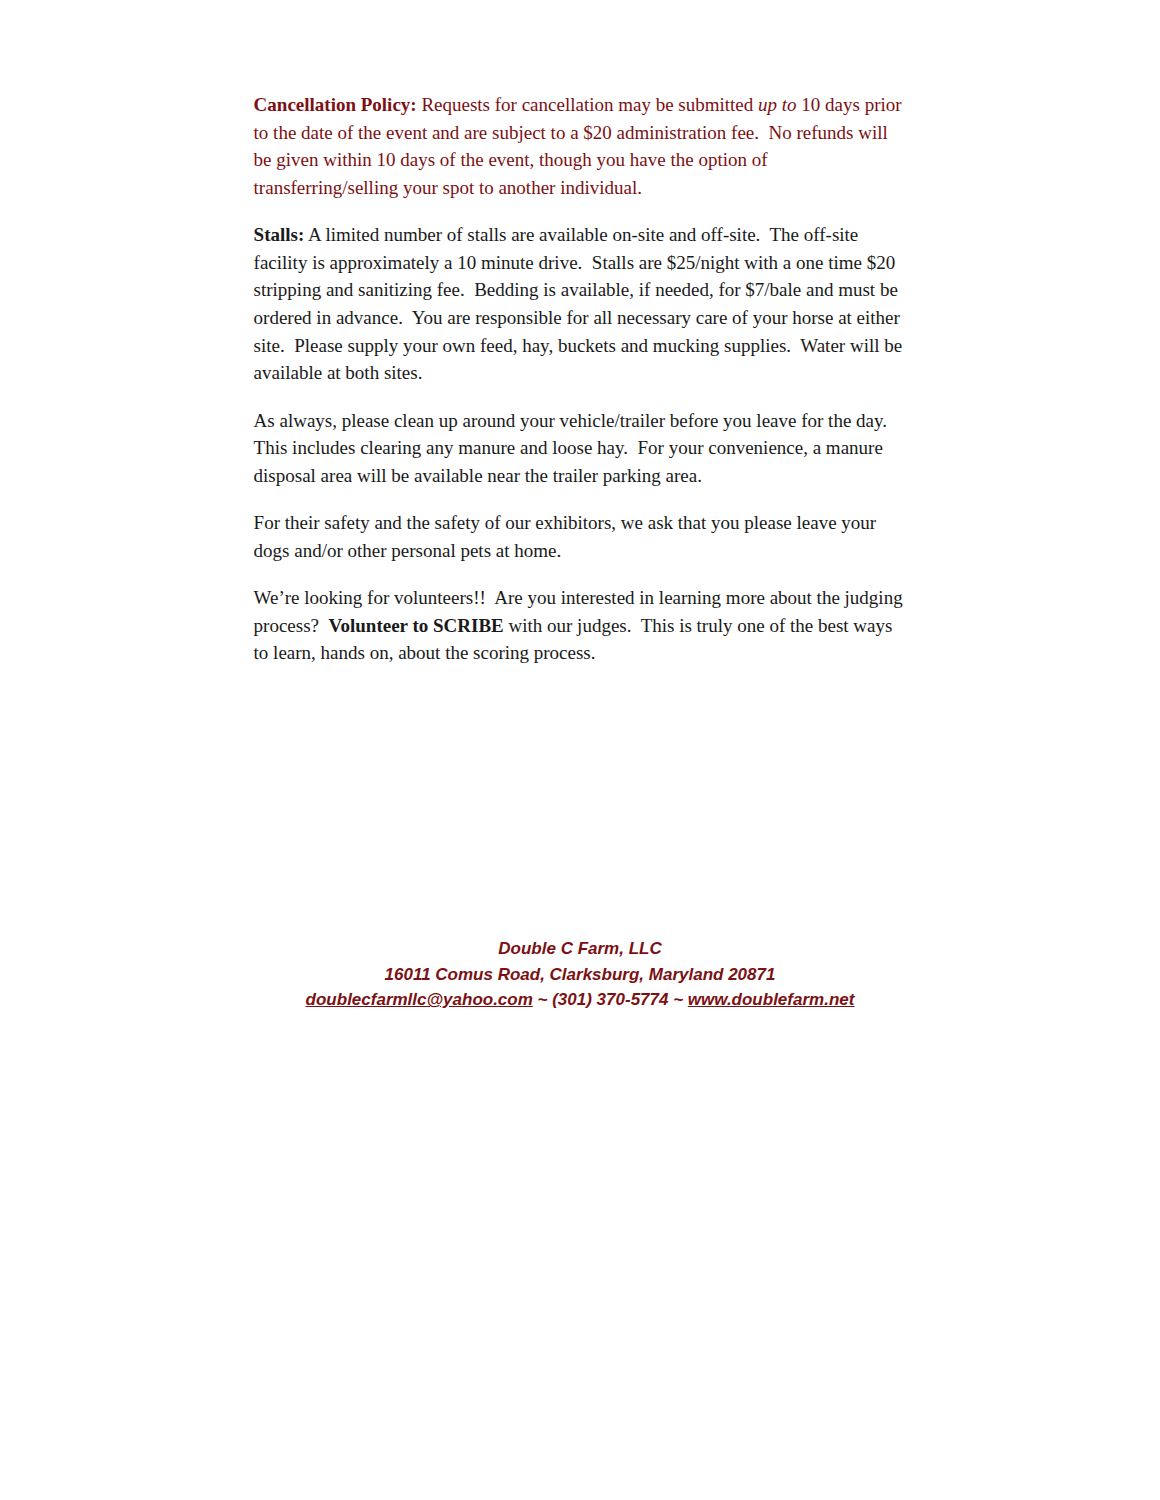Cancellation Policy: Requests for cancellation may be submitted up to 10 days prior to the date of the event and are subject to a $20 administration fee. No refunds will be given within 10 days of the event, though you have the option of transferring/selling your spot to another individual.
Stalls: A limited number of stalls are available on-site and off-site. The off-site facility is approximately a 10 minute drive. Stalls are $25/night with a one time $20 stripping and sanitizing fee. Bedding is available, if needed, for $7/bale and must be ordered in advance. You are responsible for all necessary care of your horse at either site. Please supply your own feed, hay, buckets and mucking supplies. Water will be available at both sites.
As always, please clean up around your vehicle/trailer before you leave for the day. This includes clearing any manure and loose hay. For your convenience, a manure disposal area will be available near the trailer parking area.
For their safety and the safety of our exhibitors, we ask that you please leave your dogs and/or other personal pets at home.
We’re looking for volunteers!! Are you interested in learning more about the judging process? Volunteer to SCRIBE with our judges. This is truly one of the best ways to learn, hands on, about the scoring process.
Double C Farm, LLC
16011 Comus Road, Clarksburg, Maryland 20871
doublecfarmllc@yahoo.com ~ (301) 370-5774 ~ www.doublefarm.net